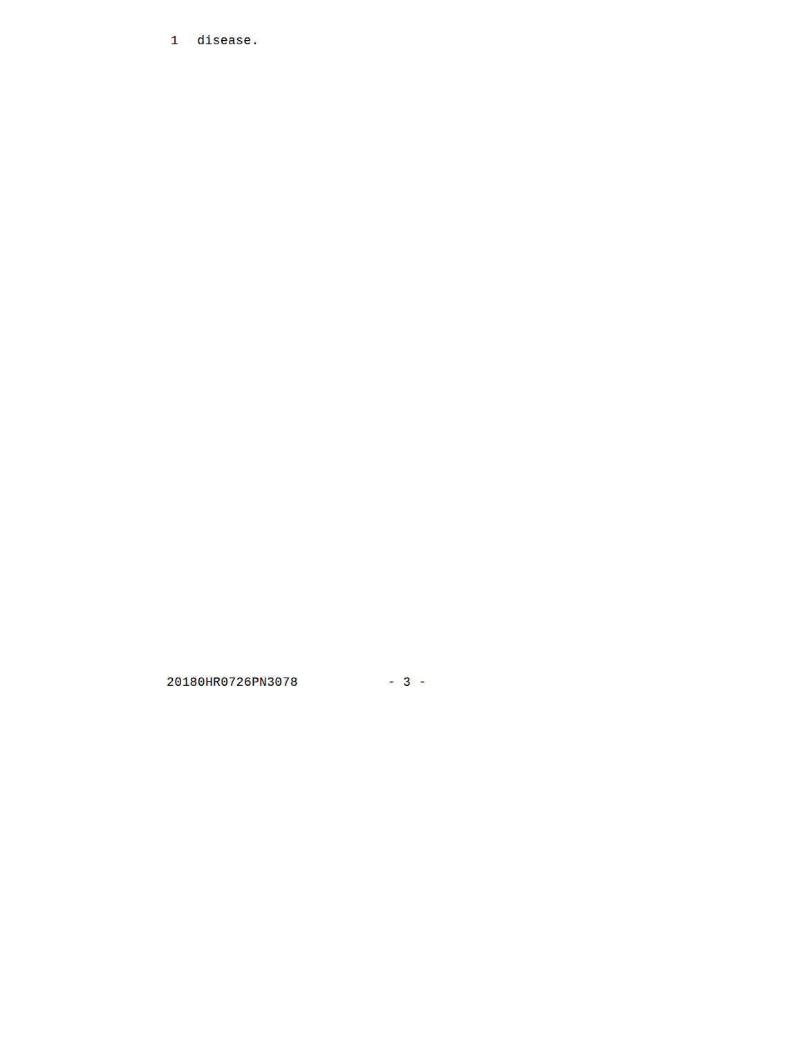1
disease.
20180HR0726PN3078
- 3 -